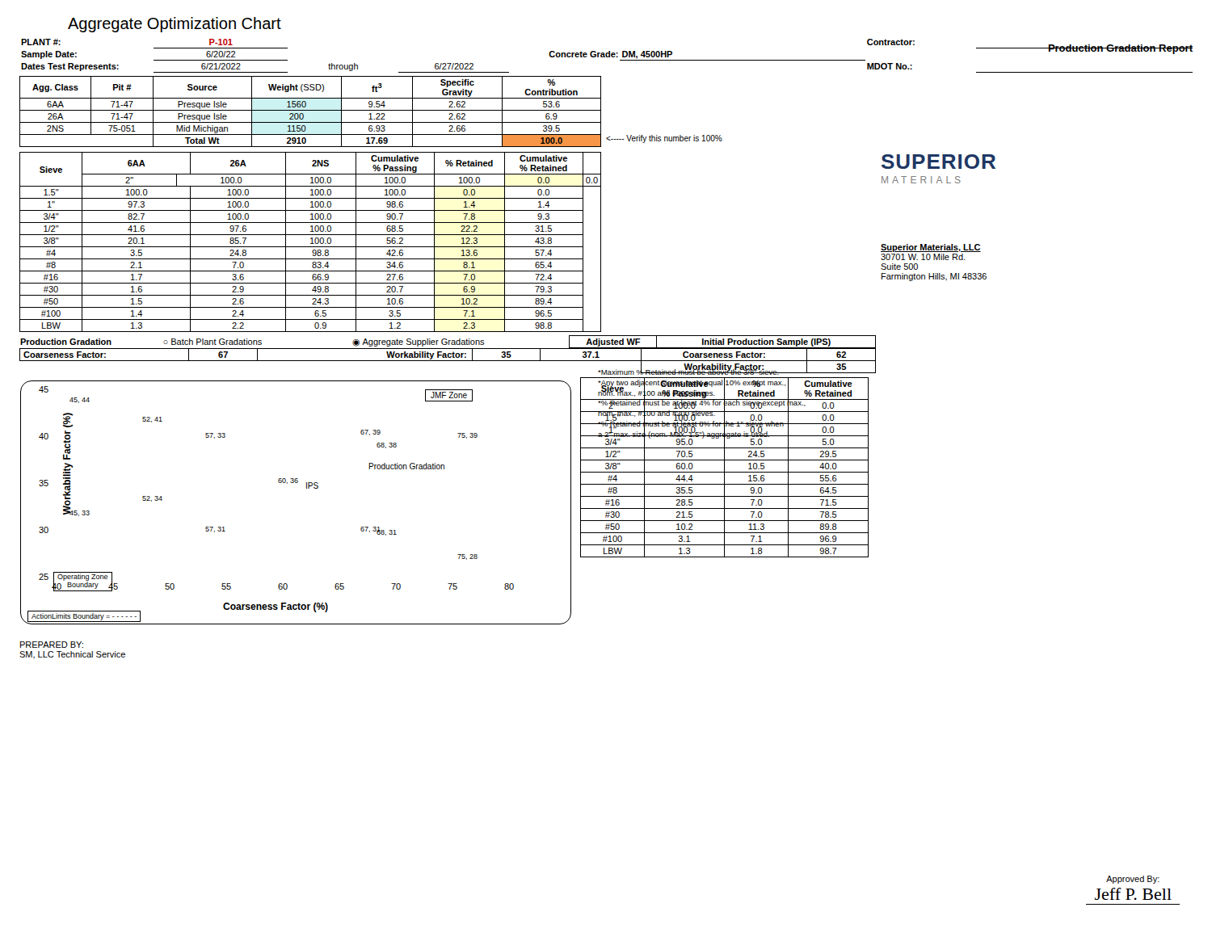Aggregate Optimization Chart
Production Gradation Report
| PLANT #: | P-101 | | | | | | Contractor: | |
| Sample Date: | 6/20/22 | | | Concrete Grade: | DM, 4500HP | | |
| Dates Test Represents: | 6/21/2022 | through | 6/27/2022 | | | | MDOT No.: | |
| Agg. Class | Pit # | Source | Weight (SSD) | ft 3 | Specific Gravity | % Contribution |
| --- | --- | --- | --- | --- | --- | --- |
| 6AA | 71-47 | Presque Isle | 1560 | 9.54 | 2.62 | 53.6 |
| 26A | 71-47 | Presque Isle | 200 | 1.22 | 2.62 | 6.9 |
| 2NS | 75-051 | Mid Michigan | 1150 | 6.93 | 2.66 | 39.5 |
| | Total Wt | 2910 | 17.69 | | 100.0 |
<----- Verify this number is 100%
| Sieve | 6AA | 26A | 2NS | Cumulative % Passing | % Retained | Cumulative % Retained |
| --- | --- | --- | --- | --- | --- | --- |
| 2" | 100.0 | 100.0 | 100.0 | 100.0 | 0.0 | 0.0 |
| 1.5" | 100.0 | 100.0 | 100.0 | 100.0 | 0.0 | 0.0 |
| 1" | 97.3 | 100.0 | 100.0 | 98.6 | 1.4 | 1.4 |
| 3/4" | 82.7 | 100.0 | 100.0 | 90.7 | 7.8 | 9.3 |
| 1/2" | 41.6 | 97.6 | 100.0 | 68.5 | 22.2 | 31.5 |
| 3/8" | 20.1 | 85.7 | 100.0 | 56.2 | 12.3 | 43.8 |
| #4 | 3.5 | 24.8 | 98.8 | 42.6 | 13.6 | 57.4 |
| #8 | 2.1 | 7.0 | 83.4 | 34.6 | 8.1 | 65.4 |
| #16 | 1.7 | 3.6 | 66.9 | 27.6 | 7.0 | 72.4 |
| #30 | 1.6 | 2.9 | 49.8 | 20.7 | 6.9 | 79.3 |
| #50 | 1.5 | 2.6 | 24.3 | 10.6 | 10.2 | 89.4 |
| #100 | 1.4 | 2.4 | 6.5 | 3.5 | 7.1 | 96.5 |
| LBW | 1.3 | 2.2 | 0.9 | 1.2 | 2.3 | 98.8 |
*Maximum % Retained must be above the 3/8" sieve.
*Any two adjacent sieves must equal 10% except max.,
nom. max., #100 and #200 sieves.
*% Retained must be at least 4% for each sieve except max.,
nom. max., #100 and #200 sieves.
*% Retained must be at least 8% for the 1" sieve when
a 2" max. size (nom. Max. 1.5") aggregate is used.
Superior Materials, LLC
30701 W. 10 Mile Rd.
Suite 500
Farmington Hills, MI 48336
SUPERIOR
MATERIALS
| Production Gradation | ○ Batch Plant Gradations | ◉ Aggregate Supplier Gradations | Adjusted WF | Initial Production Sample (IPS) |
| Coarseness Factor: | 67 | Workability Factor: | 35 | 37.1 | Coarseness Factor: | 62 |
| | Workability Factor: | 35 |
| Workability Factor (%) Coarseness Factor (%) 45 40 35 30 25 40 45 50 55 60 65 70 75 80 45, 44 52, 41 57, 33 67, 39 68, 38 75, 39 52, 34 45, 33 57, 31 67, 31 68, 31 75, 28 60, 36 Production Gradation IPS JMF Zone Operating Zone Boundary ActionLimits Boundary = - - - - - - | / Sieve / Cumulative % Passing / % Retained / Cumulative % Retained / / --- / --- / --- / --- / / 2" / 100.0 / 0.0 / 0.0 / / 1.5" / 100.0 / 0.0 / 0.0 / / 1" / 100.0 / 0.0 / 0.0 / / 3/4" / 95.0 / 5.0 / 5.0 / / 1/2" / 70.5 / 24.5 / 29.5 / / 3/8" / 60.0 / 10.5 / 40.0 / / #4 / 44.4 / 15.6 / 55.6 / / #8 / 35.5 / 9.0 / 64.5 / / #16 / 28.5 / 7.0 / 71.5 / / #30 / 21.5 / 7.0 / 78.5 / / #50 / 10.2 / 11.3 / 89.8 / / #100 / 3.1 / 7.1 / 96.9 / / LBW / 1.3 / 1.8 / 98.7 / |
PREPARED BY:
SM, LLC Technical Service
Approved By:
Jeff P. Bell